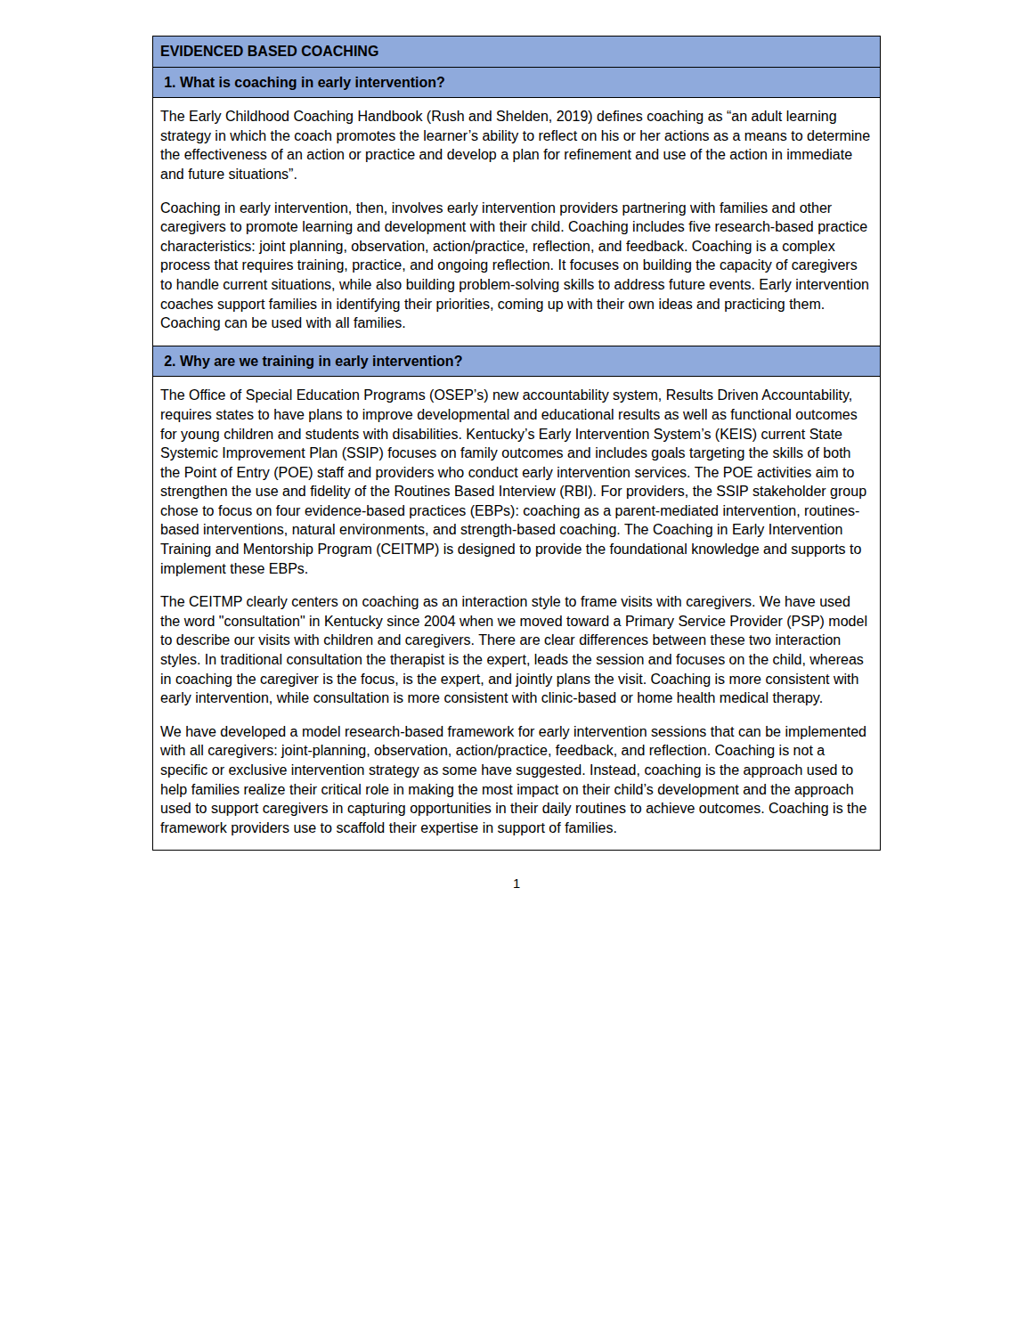EVIDENCED BASED COACHING
What is coaching in early intervention?
The Early Childhood Coaching Handbook (Rush and Shelden, 2019) defines coaching as “an adult learning strategy in which the coach promotes the learner’s ability to reflect on his or her actions as a means to determine the effectiveness of an action or practice and develop a plan for refinement and use of the action in immediate and future situations”.
Coaching in early intervention, then, involves early intervention providers partnering with families and other caregivers to promote learning and development with their child. Coaching includes five research-based practice characteristics: joint planning, observation, action/practice, reflection, and feedback. Coaching is a complex process that requires training, practice, and ongoing reflection. It focuses on building the capacity of caregivers to handle current situations, while also building problem-solving skills to address future events. Early intervention coaches support families in identifying their priorities, coming up with their own ideas and practicing them. Coaching can be used with all families.
Why are we training in early intervention?
The Office of Special Education Programs (OSEP’s) new accountability system, Results Driven Accountability, requires states to have plans to improve developmental and educational results as well as functional outcomes for young children and students with disabilities. Kentucky’s Early Intervention System’s (KEIS) current State Systemic Improvement Plan (SSIP) focuses on family outcomes and includes goals targeting the skills of both the Point of Entry (POE) staff and providers who conduct early intervention services. The POE activities aim to strengthen the use and fidelity of the Routines Based Interview (RBI). For providers, the SSIP stakeholder group chose to focus on four evidence-based practices (EBPs): coaching as a parent-mediated intervention, routines-based interventions, natural environments, and strength-based coaching. The Coaching in Early Intervention Training and Mentorship Program (CEITMP) is designed to provide the foundational knowledge and supports to implement these EBPs.
The CEITMP clearly centers on coaching as an interaction style to frame visits with caregivers. We have used the word "consultation" in Kentucky since 2004 when we moved toward a Primary Service Provider (PSP) model to describe our visits with children and caregivers. There are clear differences between these two interaction styles. In traditional consultation the therapist is the expert, leads the session and focuses on the child, whereas in coaching the caregiver is the focus, is the expert, and jointly plans the visit. Coaching is more consistent with early intervention, while consultation is more consistent with clinic-based or home health medical therapy.
We have developed a model research-based framework for early intervention sessions that can be implemented with all caregivers: joint-planning, observation, action/practice, feedback, and reflection. Coaching is not a specific or exclusive intervention strategy as some have suggested. Instead, coaching is the approach used to help families realize their critical role in making the most impact on their child’s development and the approach used to support caregivers in capturing opportunities in their daily routines to achieve outcomes. Coaching is the framework providers use to scaffold their expertise in support of families.
1